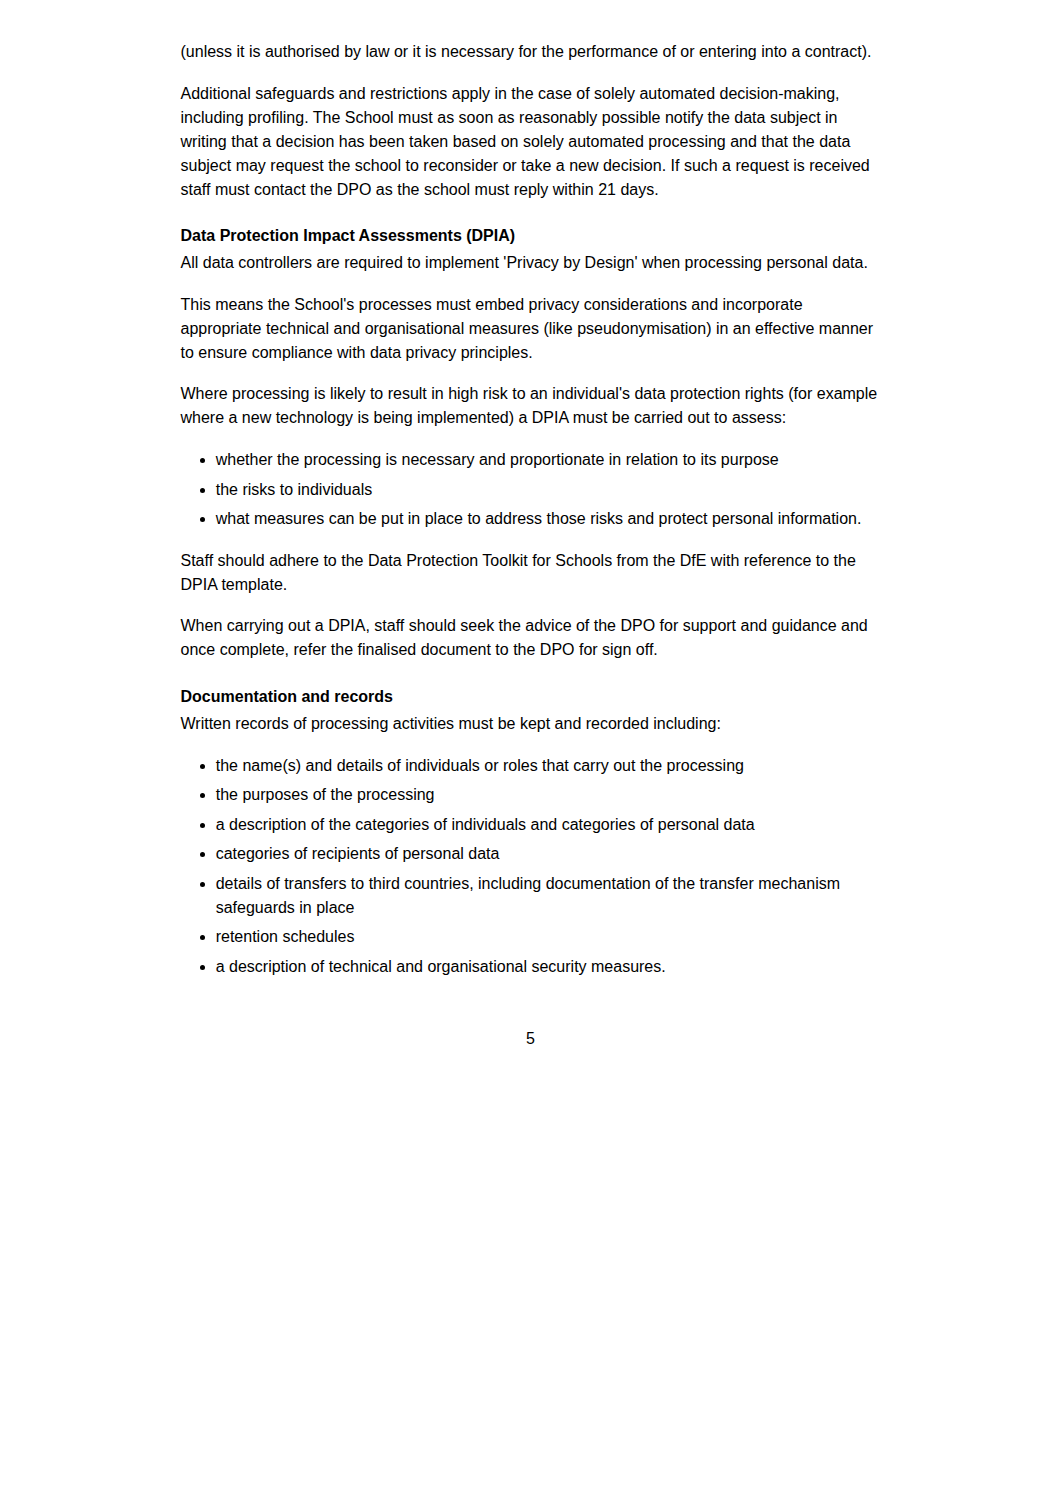(unless it is authorised by law or it is necessary for the performance of or entering into a contract).
Additional safeguards and restrictions apply in the case of solely automated decision-making, including profiling. The School must as soon as reasonably possible notify the data subject in writing that a decision has been taken based on solely automated processing and that the data subject may request the school to reconsider or take a new decision. If such a request is received staff must contact the DPO as the school must reply within 21 days.
Data Protection Impact Assessments (DPIA)
All data controllers are required to implement 'Privacy by Design' when processing personal data.
This means the School's processes must embed privacy considerations and incorporate appropriate technical and organisational measures (like pseudonymisation) in an effective manner to ensure compliance with data privacy principles.
Where processing is likely to result in high risk to an individual's data protection rights (for example where a new technology is being implemented) a DPIA must be carried out to assess:
whether the processing is necessary and proportionate in relation to its purpose
the risks to individuals
what measures can be put in place to address those risks and protect personal information.
Staff should adhere to the Data Protection Toolkit for Schools from the DfE with reference to the DPIA template.
When carrying out a DPIA, staff should seek the advice of the DPO for support and guidance and once complete, refer the finalised document to the DPO for sign off.
Documentation and records
Written records of processing activities must be kept and recorded including:
the name(s) and details of individuals or roles that carry out the processing
the purposes of the processing
a description of the categories of individuals and categories of personal data
categories of recipients of personal data
details of transfers to third countries, including documentation of the transfer mechanism safeguards in place
retention schedules
a description of technical and organisational security measures.
5